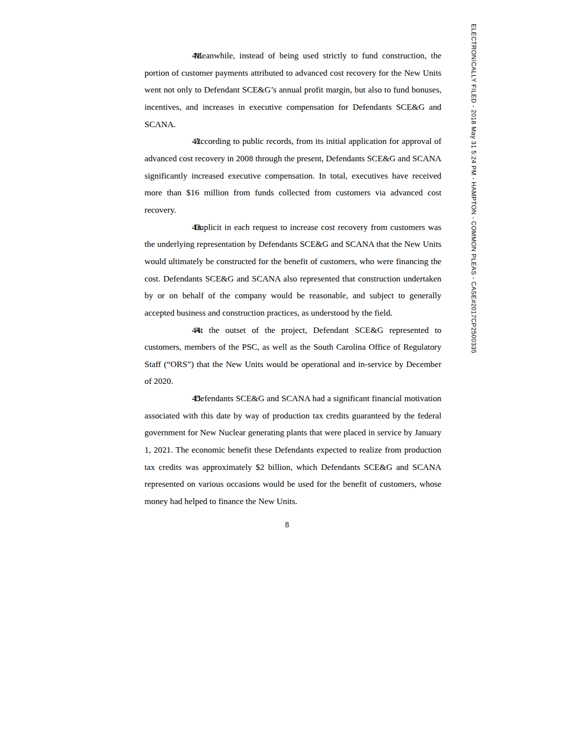ELECTRONICALLY FILED - 2018 May 31 5:24 PM - HAMPTON - COMMON PLEAS - CASE#2017CP2500335
41. Meanwhile, instead of being used strictly to fund construction, the portion of customer payments attributed to advanced cost recovery for the New Units went not only to Defendant SCE&G’s annual profit margin, but also to fund bonuses, incentives, and increases in executive compensation for Defendants SCE&G and SCANA.
42. According to public records, from its initial application for approval of advanced cost recovery in 2008 through the present, Defendants SCE&G and SCANA significantly increased executive compensation. In total, executives have received more than $16 million from funds collected from customers via advanced cost recovery.
43. Implicit in each request to increase cost recovery from customers was the underlying representation by Defendants SCE&G and SCANA that the New Units would ultimately be constructed for the benefit of customers, who were financing the cost. Defendants SCE&G and SCANA also represented that construction undertaken by or on behalf of the company would be reasonable, and subject to generally accepted business and construction practices, as understood by the field.
44. At the outset of the project, Defendant SCE&G represented to customers, members of the PSC, as well as the South Carolina Office of Regulatory Staff (“ORS”) that the New Units would be operational and in-service by December of 2020.
45. Defendants SCE&G and SCANA had a significant financial motivation associated with this date by way of production tax credits guaranteed by the federal government for New Nuclear generating plants that were placed in service by January 1, 2021. The economic benefit these Defendants expected to realize from production tax credits was approximately $2 billion, which Defendants SCE&G and SCANA represented on various occasions would be used for the benefit of customers, whose money had helped to finance the New Units.
8